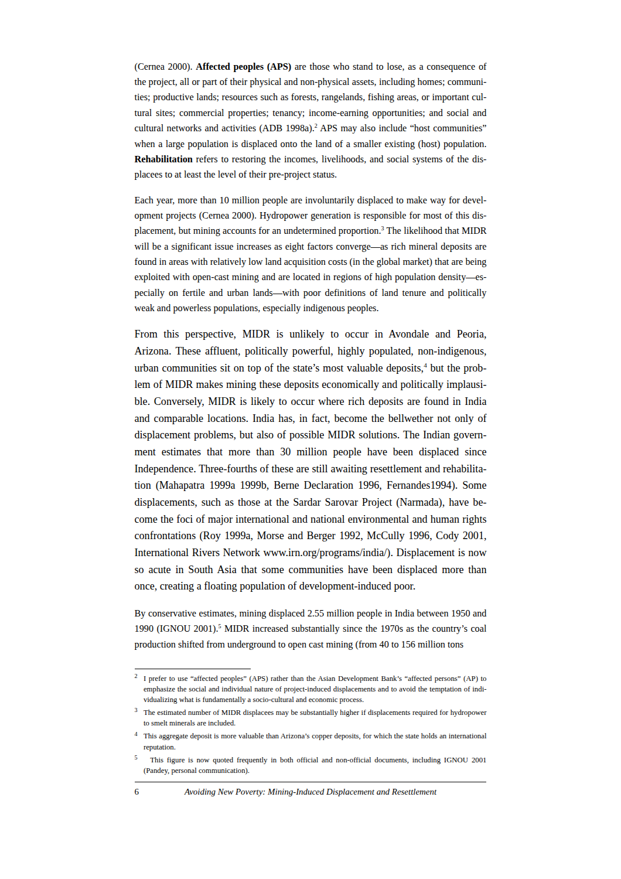(Cernea 2000). Affected peoples (APS) are those who stand to lose, as a consequence of the project, all or part of their physical and non-physical assets, including homes; communities; productive lands; resources such as forests, rangelands, fishing areas, or important cultural sites; commercial properties; tenancy; income-earning opportunities; and social and cultural networks and activities (ADB 1998a).2 APS may also include “host communities” when a large population is displaced onto the land of a smaller existing (host) population. Rehabilitation refers to restoring the incomes, livelihoods, and social systems of the displacees to at least the level of their pre-project status.
Each year, more than 10 million people are involuntarily displaced to make way for development projects (Cernea 2000). Hydropower generation is responsible for most of this displacement, but mining accounts for an undetermined proportion.3 The likelihood that MIDR will be a significant issue increases as eight factors converge—as rich mineral deposits are found in areas with relatively low land acquisition costs (in the global market) that are being exploited with open-cast mining and are located in regions of high population density—especially on fertile and urban lands—with poor definitions of land tenure and politically weak and powerless populations, especially indigenous peoples.
From this perspective, MIDR is unlikely to occur in Avondale and Peoria, Arizona. These affluent, politically powerful, highly populated, non-indigenous, urban communities sit on top of the state’s most valuable deposits,4 but the problem of MIDR makes mining these deposits economically and politically implausible. Conversely, MIDR is likely to occur where rich deposits are found in India and comparable locations. India has, in fact, become the bellwether not only of displacement problems, but also of possible MIDR solutions. The Indian government estimates that more than 30 million people have been displaced since Independence. Three-fourths of these are still awaiting resettlement and rehabilitation (Mahapatra 1999a 1999b, Berne Declaration 1996, Fernandes1994). Some displacements, such as those at the Sardar Sarovar Project (Narmada), have become the foci of major international and national environmental and human rights confrontations (Roy 1999a, Morse and Berger 1992, McCully 1996, Cody 2001, International Rivers Network www.irn.org/programs/india/). Displacement is now so acute in South Asia that some communities have been displaced more than once, creating a floating population of development-induced poor.
By conservative estimates, mining displaced 2.55 million people in India between 1950 and 1990 (IGNOU 2001).5 MIDR increased substantially since the 1970s as the country’s coal production shifted from underground to open cast mining (from 40 to 156 million tons
2 I prefer to use “affected peoples” (APS) rather than the Asian Development Bank’s “affected persons” (AP) to emphasize the social and individual nature of project-induced displacements and to avoid the temptation of individualizing what is fundamentally a socio-cultural and economic process.
3 The estimated number of MIDR displacees may be substantially higher if displacements required for hydropower to smelt minerals are included.
4 This aggregate deposit is more valuable than Arizona’s copper deposits, for which the state holds an international reputation.
5 This figure is now quoted frequently in both official and non-official documents, including IGNOU 2001 (Pandey, personal communication).
6
Avoiding New Poverty: Mining-Induced Displacement and Resettlement